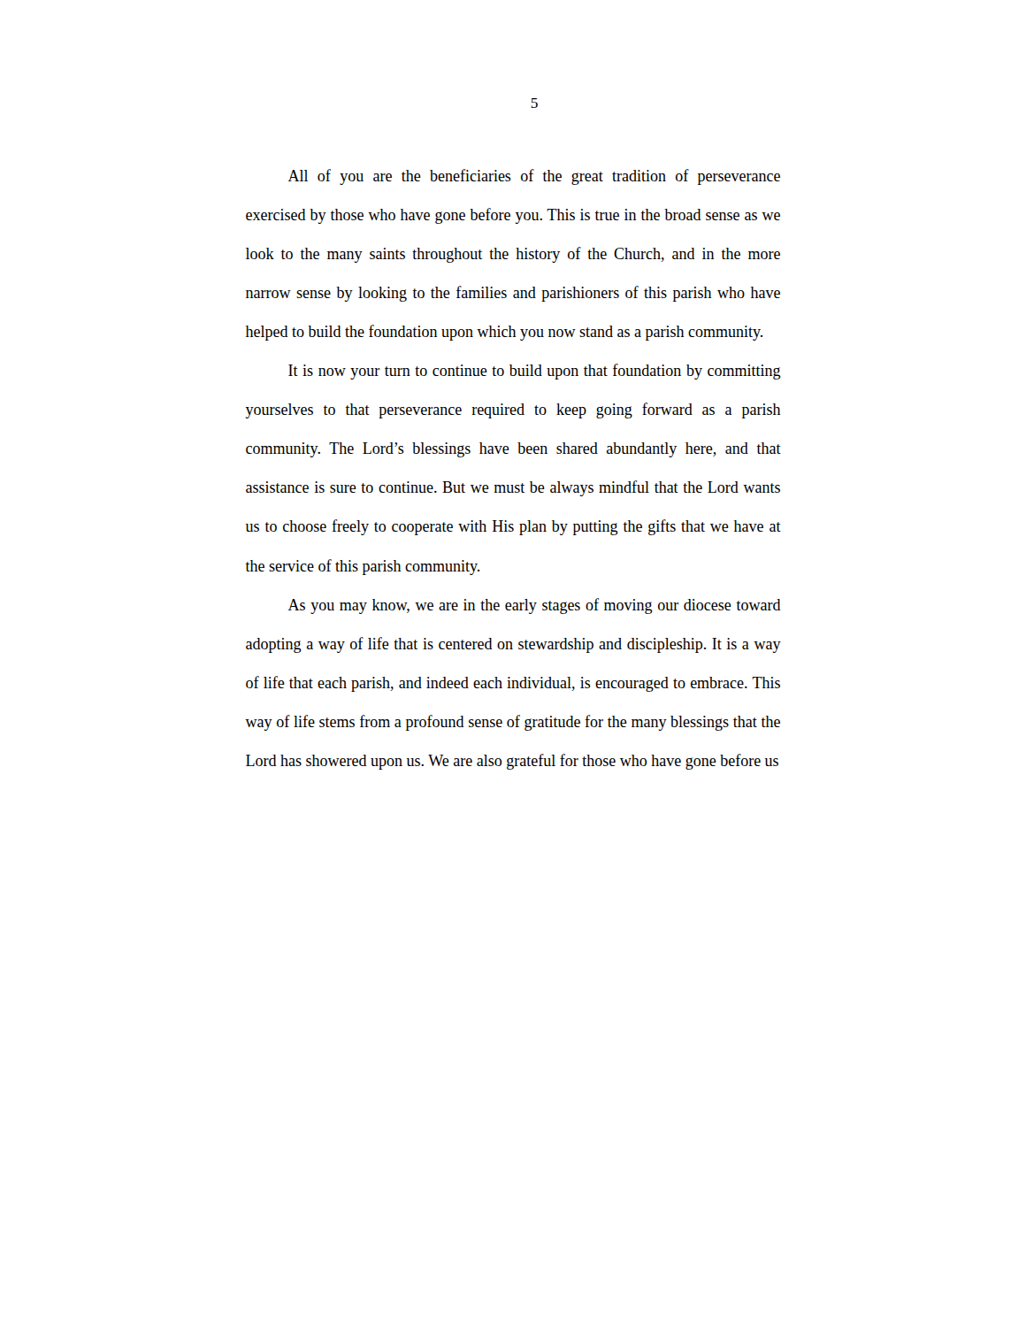5
All of you are the beneficiaries of the great tradition of perseverance exercised by those who have gone before you. This is true in the broad sense as we look to the many saints throughout the history of the Church, and in the more narrow sense by looking to the families and parishioners of this parish who have helped to build the foundation upon which you now stand as a parish community.
It is now your turn to continue to build upon that foundation by committing yourselves to that perseverance required to keep going forward as a parish community. The Lord’s blessings have been shared abundantly here, and that assistance is sure to continue. But we must be always mindful that the Lord wants us to choose freely to cooperate with His plan by putting the gifts that we have at the service of this parish community.
As you may know, we are in the early stages of moving our diocese toward adopting a way of life that is centered on stewardship and discipleship. It is a way of life that each parish, and indeed each individual, is encouraged to embrace. This way of life stems from a profound sense of gratitude for the many blessings that the Lord has showered upon us. We are also grateful for those who have gone before us